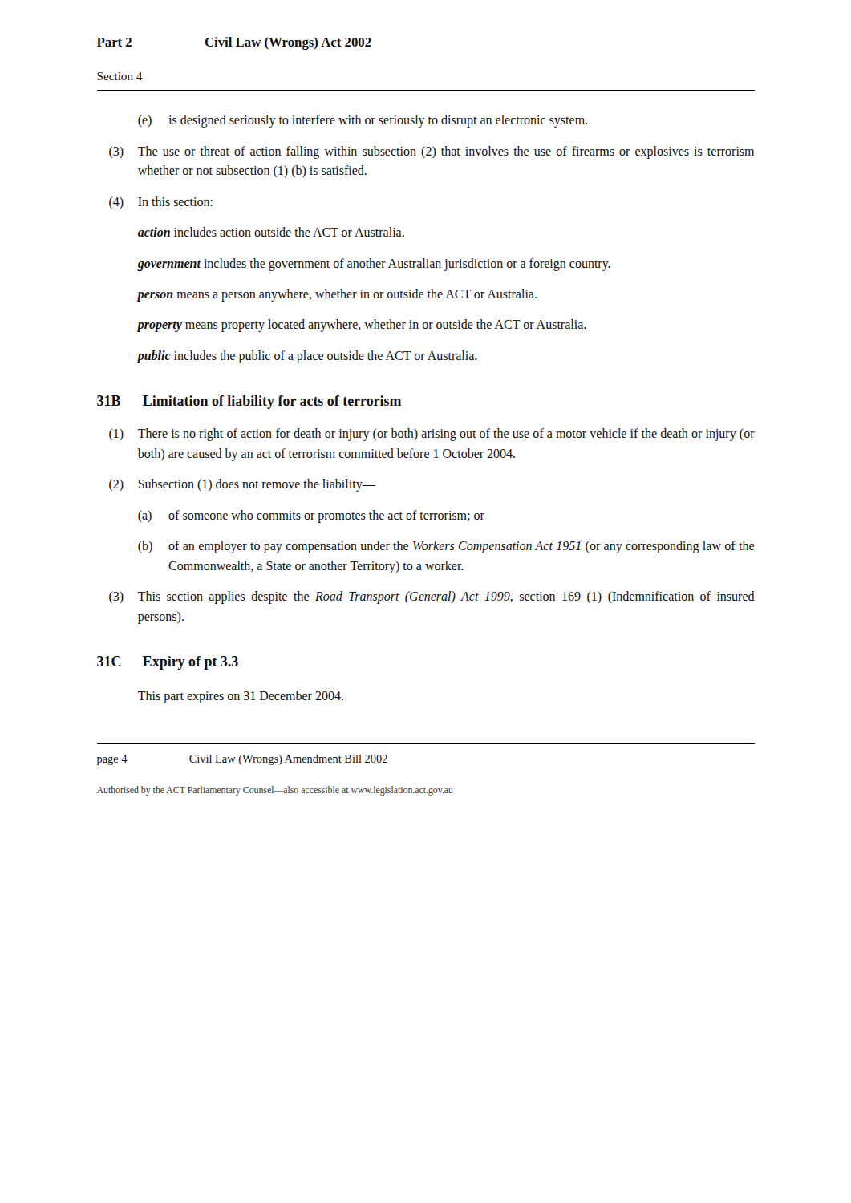Part 2 Civil Law (Wrongs) Act 2002
Section 4
(e) is designed seriously to interfere with or seriously to disrupt an electronic system.
(3) The use or threat of action falling within subsection (2) that involves the use of firearms or explosives is terrorism whether or not subsection (1) (b) is satisfied.
(4) In this section:
action includes action outside the ACT or Australia.
government includes the government of another Australian jurisdiction or a foreign country.
person means a person anywhere, whether in or outside the ACT or Australia.
property means property located anywhere, whether in or outside the ACT or Australia.
public includes the public of a place outside the ACT or Australia.
31B Limitation of liability for acts of terrorism
(1) There is no right of action for death or injury (or both) arising out of the use of a motor vehicle if the death or injury (or both) are caused by an act of terrorism committed before 1 October 2004.
(2) Subsection (1) does not remove the liability—
(a) of someone who commits or promotes the act of terrorism; or
(b) of an employer to pay compensation under the Workers Compensation Act 1951 (or any corresponding law of the Commonwealth, a State or another Territory) to a worker.
(3) This section applies despite the Road Transport (General) Act 1999, section 169 (1) (Indemnification of insured persons).
31C Expiry of pt 3.3
This part expires on 31 December 2004.
page 4 Civil Law (Wrongs) Amendment Bill 2002
Authorised by the ACT Parliamentary Counsel—also accessible at www.legislation.act.gov.au